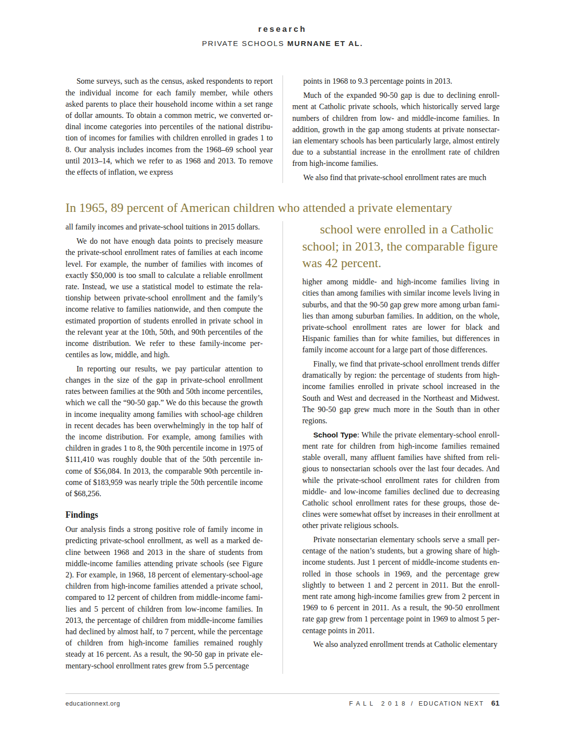research
PRIVATE SCHOOLS MURNANE ET AL.
Some surveys, such as the census, asked respondents to report the individual income for each family member, while others asked parents to place their household income within a set range of dollar amounts. To obtain a common metric, we converted ordinal income categories into percentiles of the national distribution of incomes for families with children enrolled in grades 1 to 8. Our analysis includes incomes from the 1968–69 school year until 2013–14, which we refer to as 1968 and 2013. To remove the effects of inflation, we express
points in 1968 to 9.3 percentage points in 2013.
Much of the expanded 90-50 gap is due to declining enrollment at Catholic private schools, which historically served large numbers of children from low- and middle-income families. In addition, growth in the gap among students at private nonsectarian elementary schools has been particularly large, almost entirely due to a substantial increase in the enrollment rate of children from high-income families.
We also find that private-school enrollment rates are much
In 1965, 89 percent of American children who attended a private elementary
all family incomes and private-school tuitions in 2015 dollars.
We do not have enough data points to precisely measure the private-school enrollment rates of families at each income level. For example, the number of families with incomes of exactly $50,000 is too small to calculate a reliable enrollment rate. Instead, we use a statistical model to estimate the relationship between private-school enrollment and the family’s income relative to families nationwide, and then compute the estimated proportion of students enrolled in private school in the relevant year at the 10th, 50th, and 90th percentiles of the income distribution. We refer to these family-income percentiles as low, middle, and high.
In reporting our results, we pay particular attention to changes in the size of the gap in private-school enrollment rates between families at the 90th and 50th income percentiles, which we call the “90-50 gap.” We do this because the growth in income inequality among families with school-age children in recent decades has been overwhelmingly in the top half of the income distribution. For example, among families with children in grades 1 to 8, the 90th percentile income in 1975 of $111,410 was roughly double that of the 50th percentile income of $56,084. In 2013, the comparable 90th percentile income of $183,959 was nearly triple the 50th percentile income of $68,256.
Findings
Our analysis finds a strong positive role of family income in predicting private-school enrollment, as well as a marked decline between 1968 and 2013 in the share of students from middle-income families attending private schools (see Figure 2). For example, in 1968, 18 percent of elementary-school-age children from high-income families attended a private school, compared to 12 percent of children from middle-income families and 5 percent of children from low-income families. In 2013, the percentage of children from middle-income families had declined by almost half, to 7 percent, while the percentage of children from high-income families remained roughly steady at 16 percent. As a result, the 90-50 gap in private elementary-school enrollment rates grew from 5.5 percentage
school were enrolled in a Catholic school; in 2013, the comparable figure was 42 percent.
higher among middle- and high-income families living in cities than among families with similar income levels living in suburbs, and that the 90-50 gap grew more among urban families than among suburban families. In addition, on the whole, private-school enrollment rates are lower for black and Hispanic families than for white families, but differences in family income account for a large part of those differences.
Finally, we find that private-school enrollment trends differ dramatically by region: the percentage of students from high-income families enrolled in private school increased in the South and West and decreased in the Northeast and Midwest. The 90-50 gap grew much more in the South than in other regions.
School Type: While the private elementary-school enrollment rate for children from high-income families remained stable overall, many affluent families have shifted from religious to nonsectarian schools over the last four decades. And while the private-school enrollment rates for children from middle- and low-income families declined due to decreasing Catholic school enrollment rates for these groups, those declines were somewhat offset by increases in their enrollment at other private religious schools.
Private nonsectarian elementary schools serve a small percentage of the nation’s students, but a growing share of high-income students. Just 1 percent of middle-income students enrolled in those schools in 1969, and the percentage grew slightly to between 1 and 2 percent in 2011. But the enrollment rate among high-income families grew from 2 percent in 1969 to 6 percent in 2011. As a result, the 90-50 enrollment rate gap grew from 1 percentage point in 1969 to almost 5 percentage points in 2011.
We also analyzed enrollment trends at Catholic elementary
educationnext.org
F A L L 2 0 1 8 / EDUCATION NEXT 61